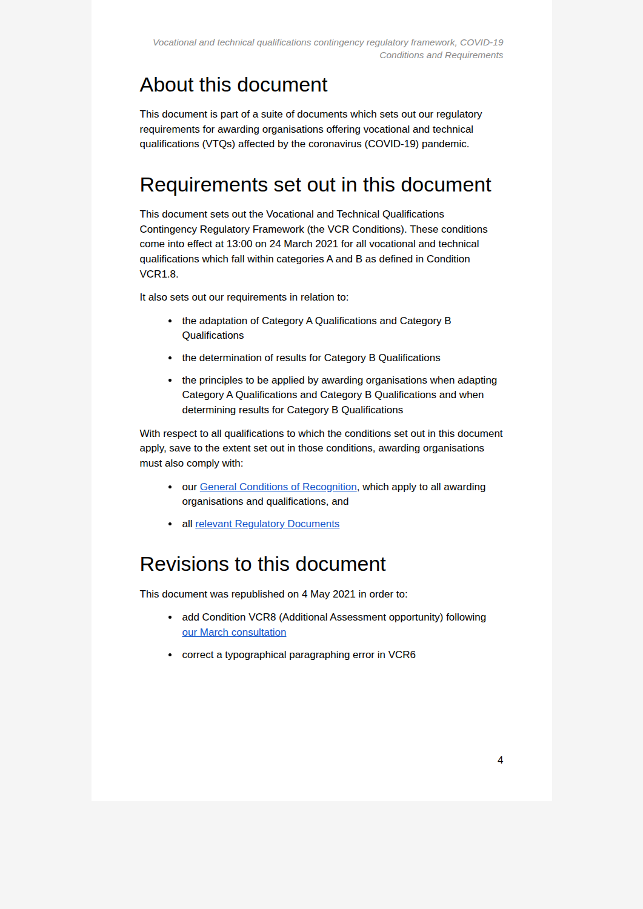Vocational and technical qualifications contingency regulatory framework, COVID-19
Conditions and Requirements
About this document
This document is part of a suite of documents which sets out our regulatory requirements for awarding organisations offering vocational and technical qualifications (VTQs) affected by the coronavirus (COVID-19) pandemic.
Requirements set out in this document
This document sets out the Vocational and Technical Qualifications Contingency Regulatory Framework (the VCR Conditions). These conditions come into effect at 13:00 on 24 March 2021 for all vocational and technical qualifications which fall within categories A and B as defined in Condition VCR1.8.
It also sets out our requirements in relation to:
the adaptation of Category A Qualifications and Category B Qualifications
the determination of results for Category B Qualifications
the principles to be applied by awarding organisations when adapting Category A Qualifications and Category B Qualifications and when determining results for Category B Qualifications
With respect to all qualifications to which the conditions set out in this document apply, save to the extent set out in those conditions, awarding organisations must also comply with:
our General Conditions of Recognition, which apply to all awarding organisations and qualifications, and
all relevant Regulatory Documents
Revisions to this document
This document was republished on 4 May 2021 in order to:
add Condition VCR8 (Additional Assessment opportunity) following our March consultation
correct a typographical paragraphing error in VCR6
4